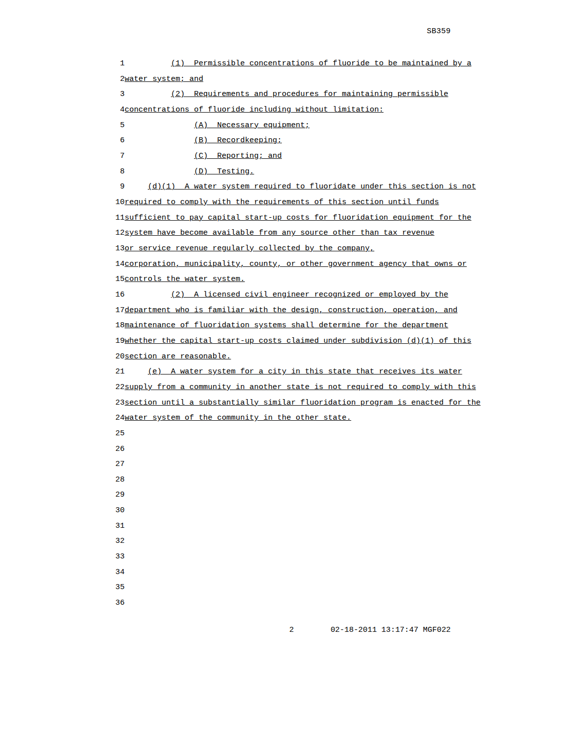SB359
| 1 | (1) Permissible concentrations of fluoride to be maintained by a |
| 2 | water system; and |
| 3 | (2) Requirements and procedures for maintaining permissible |
| 4 | concentrations of fluoride including without limitation: |
| 5 | (A) Necessary equipment; |
| 6 | (B) Recordkeeping; |
| 7 | (C) Reporting; and |
| 8 | (D) Testing. |
| 9 | (d)(1) A water system required to fluoridate under this section is not |
| 10 | required to comply with the requirements of this section until funds |
| 11 | sufficient to pay capital start-up costs for fluoridation equipment for the |
| 12 | system have become available from any source other than tax revenue |
| 13 | or service revenue regularly collected by the company, |
| 14 | corporation, municipality, county, or other government agency that owns or |
| 15 | controls the water system. |
| 16 | (2) A licensed civil engineer recognized or employed by the |
| 17 | department who is familiar with the design, construction, operation, and |
| 18 | maintenance of fluoridation systems shall determine for the department |
| 19 | whether the capital start-up costs claimed under subdivision (d)(1) of this |
| 20 | section are reasonable. |
| 21 | (e) A water system for a city in this state that receives its water |
| 22 | supply from a community in another state is not required to comply with this |
| 23 | section until a substantially similar fluoridation program is enacted for the |
| 24 | water system of the community in the other state. |
| 25 | |
| 26 | |
| 27 | |
| 28 | |
| 29 | |
| 30 | |
| 31 | |
| 32 | |
| 33 | |
| 34 | |
| 35 | |
| 36 | |
2 02-18-2011 13:17:47 MGF022